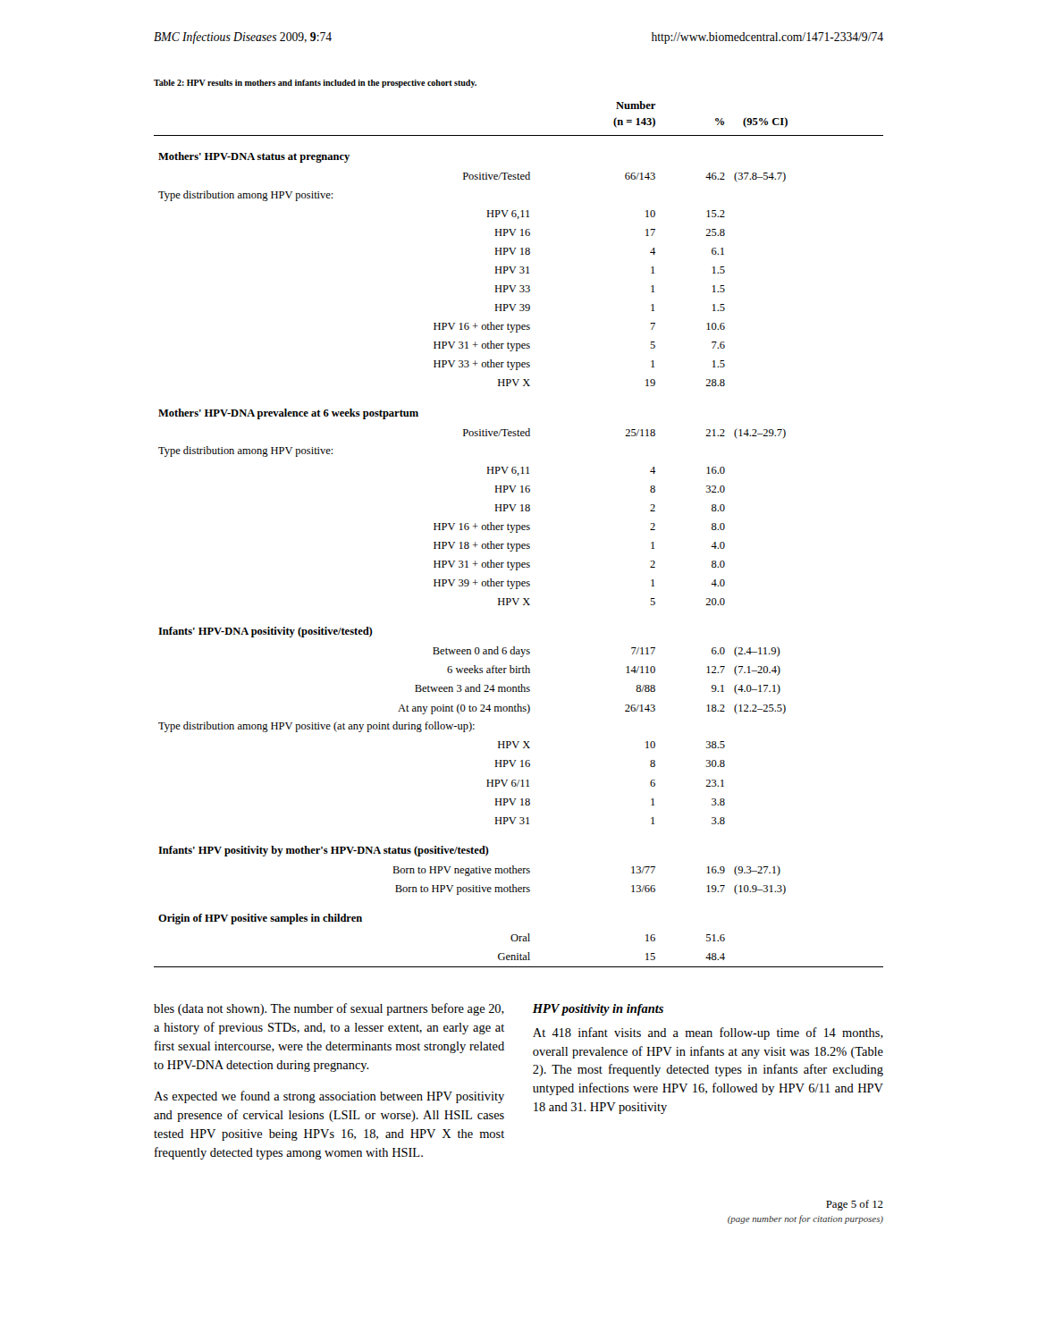BMC Infectious Diseases 2009, 9:74
http://www.biomedcentral.com/1471-2334/9/74
Table 2: HPV results in mothers and infants included in the prospective cohort study.
| | Number (n = 143) | % | (95% CI) |
| --- | --- | --- | --- |
| Mothers' HPV-DNA status at pregnancy |
| | Positive/Tested | 66/143 | 46.2 | (37.8–54.7) |
| Type distribution among HPV positive: |
| | HPV 6,11 | 10 | 15.2 | |
| | HPV 16 | 17 | 25.8 | |
| | HPV 18 | 4 | 6.1 | |
| | HPV 31 | 1 | 1.5 | |
| | HPV 33 | 1 | 1.5 | |
| | HPV 39 | 1 | 1.5 | |
| | HPV 16 + other types | 7 | 10.6 | |
| | HPV 31 + other types | 5 | 7.6 | |
| | HPV 33 + other types | 1 | 1.5 | |
| | HPV X | 19 | 28.8 | |
| Mothers' HPV-DNA prevalence at 6 weeks postpartum |
| | Positive/Tested | 25/118 | 21.2 | (14.2–29.7) |
| Type distribution among HPV positive: |
| | HPV 6,11 | 4 | 16.0 | |
| | HPV 16 | 8 | 32.0 | |
| | HPV 18 | 2 | 8.0 | |
| | HPV 16 + other types | 2 | 8.0 | |
| | HPV 18 + other types | 1 | 4.0 | |
| | HPV 31 + other types | 2 | 8.0 | |
| | HPV 39 + other types | 1 | 4.0 | |
| | HPV X | 5 | 20.0 | |
| Infants' HPV-DNA positivity (positive/tested) |
| | Between 0 and 6 days | 7/117 | 6.0 | (2.4–11.9) |
| | 6 weeks after birth | 14/110 | 12.7 | (7.1–20.4) |
| | Between 3 and 24 months | 8/88 | 9.1 | (4.0–17.1) |
| | At any point (0 to 24 months) | 26/143 | 18.2 | (12.2–25.5) |
| Type distribution among HPV positive (at any point during follow-up): |
| | HPV X | 10 | 38.5 | |
| | HPV 16 | 8 | 30.8 | |
| | HPV 6/11 | 6 | 23.1 | |
| | HPV 18 | 1 | 3.8 | |
| | HPV 31 | 1 | 3.8 | |
| Infants' HPV positivity by mother's HPV-DNA status (positive/tested) |
| | Born to HPV negative mothers | 13/77 | 16.9 | (9.3–27.1) |
| | Born to HPV positive mothers | 13/66 | 19.7 | (10.9–31.3) |
| Origin of HPV positive samples in children |
| | Oral | 16 | 51.6 | |
| | Genital | 15 | 48.4 | |
bles (data not shown). The number of sexual partners before age 20, a history of previous STDs, and, to a lesser extent, an early age at first sexual intercourse, were the determinants most strongly related to HPV-DNA detection during pregnancy.
As expected we found a strong association between HPV positivity and presence of cervical lesions (LSIL or worse). All HSIL cases tested HPV positive being HPVs 16, 18, and HPV X the most frequently detected types among women with HSIL.
HPV positivity in infants
At 418 infant visits and a mean follow-up time of 14 months, overall prevalence of HPV in infants at any visit was 18.2% (Table 2). The most frequently detected types in infants after excluding untyped infections were HPV 16, followed by HPV 6/11 and HPV 18 and 31. HPV positivity
Page 5 of 12
(page number not for citation purposes)